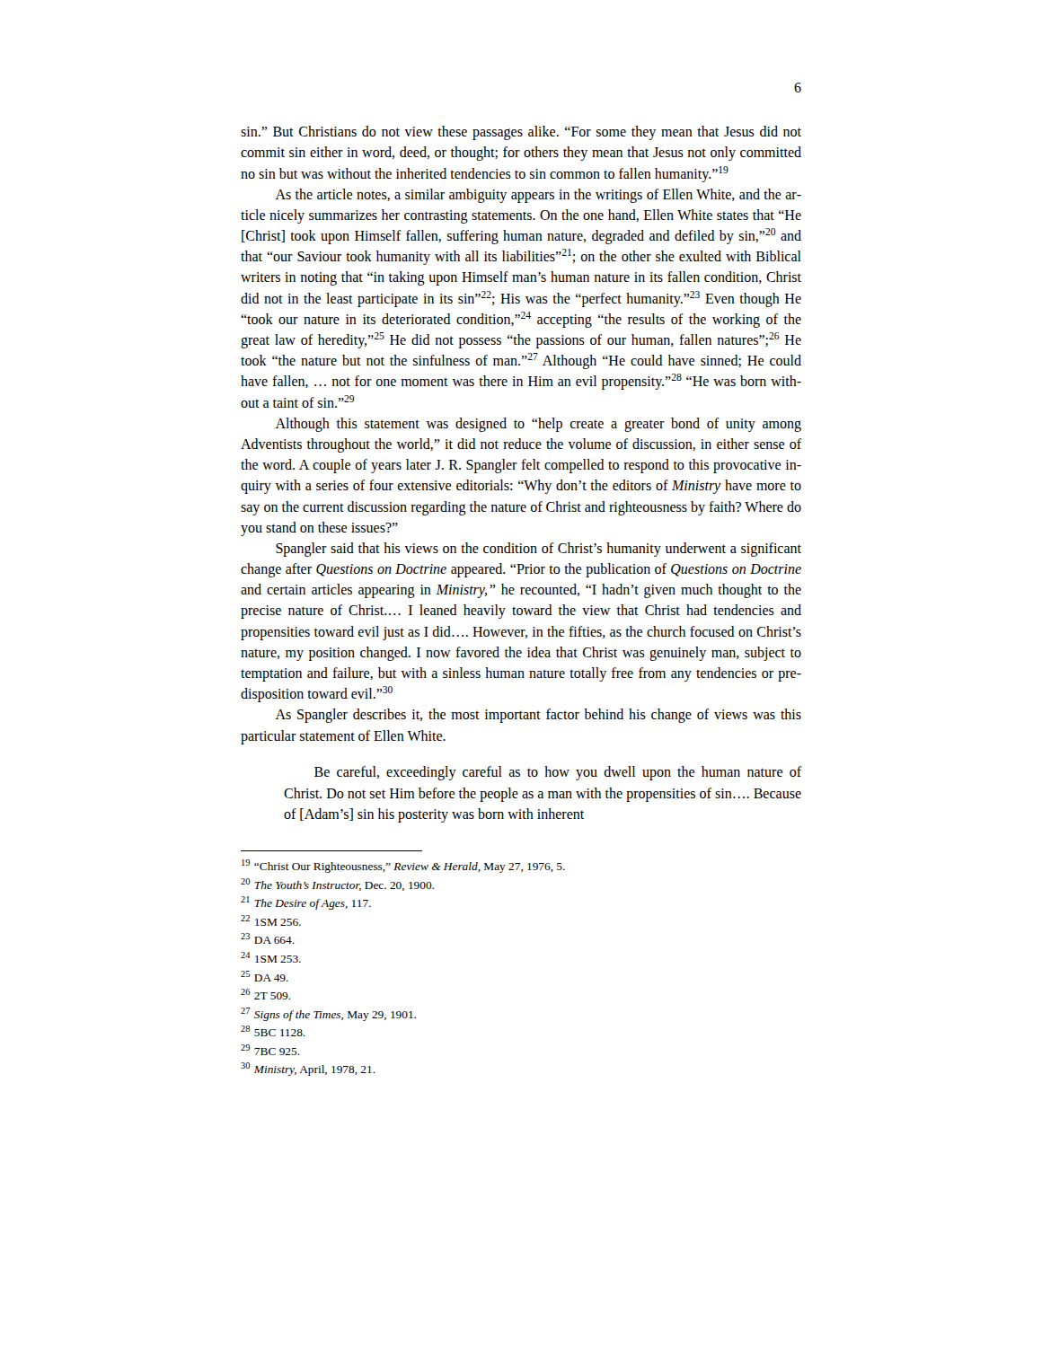6
sin.” But Christians do not view these passages alike. “For some they mean that Jesus did not commit sin either in word, deed, or thought; for others they mean that Jesus not only committed no sin but was without the inherited tendencies to sin common to fallen humanity.”19
As the article notes, a similar ambiguity appears in the writings of Ellen White, and the article nicely summarizes her contrasting statements. On the one hand, Ellen White states that “He [Christ] took upon Himself fallen, suffering human nature, degraded and defiled by sin,”20 and that “our Saviour took humanity with all its liabilities”21; on the other she exulted with Biblical writers in noting that “in taking upon Himself man’s human nature in its fallen condition, Christ did not in the least participate in its sin”22; His was the “perfect humanity.”23 Even though He “took our nature in its deteriorated condition,”24 accepting “the results of the working of the great law of heredity,”25 He did not possess “the passions of our human, fallen natures”;26 He took “the nature but not the sinfulness of man.”27 Although “He could have sinned; He could have fallen, … not for one moment was there in Him an evil propensity.”28 “He was born without a taint of sin.”29
Although this statement was designed to “help create a greater bond of unity among Adventists throughout the world,” it did not reduce the volume of discussion, in either sense of the word. A couple of years later J. R. Spangler felt compelled to respond to this provocative inquiry with a series of four extensive editorials: “Why don’t the editors of Ministry have more to say on the current discussion regarding the nature of Christ and righteousness by faith? Where do you stand on these issues?”
Spangler said that his views on the condition of Christ’s humanity underwent a significant change after Questions on Doctrine appeared. “Prior to the publication of Questions on Doctrine and certain articles appearing in Ministry,” he recounted, “I hadn’t given much thought to the precise nature of Christ.… I leaned heavily toward the view that Christ had tendencies and propensities toward evil just as I did…. However, in the fifties, as the church focused on Christ’s nature, my position changed. I now favored the idea that Christ was genuinely man, subject to temptation and failure, but with a sinless human nature totally free from any tendencies or predisposition toward evil.”30
As Spangler describes it, the most important factor behind his change of views was this particular statement of Ellen White.
Be careful, exceedingly careful as to how you dwell upon the human nature of Christ. Do not set Him before the people as a man with the propensities of sin…. Because of [Adam’s] sin his posterity was born with inherent
“Christ Our Righteousness,” Review & Herald, May 27, 1976, 5.
The Youth’s Instructor, Dec. 20, 1900.
The Desire of Ages, 117.
1SM 256.
DA 664.
1SM 253.
DA 49.
2T 509.
Signs of the Times, May 29, 1901.
5BC 1128.
7BC 925.
Ministry, April, 1978, 21.